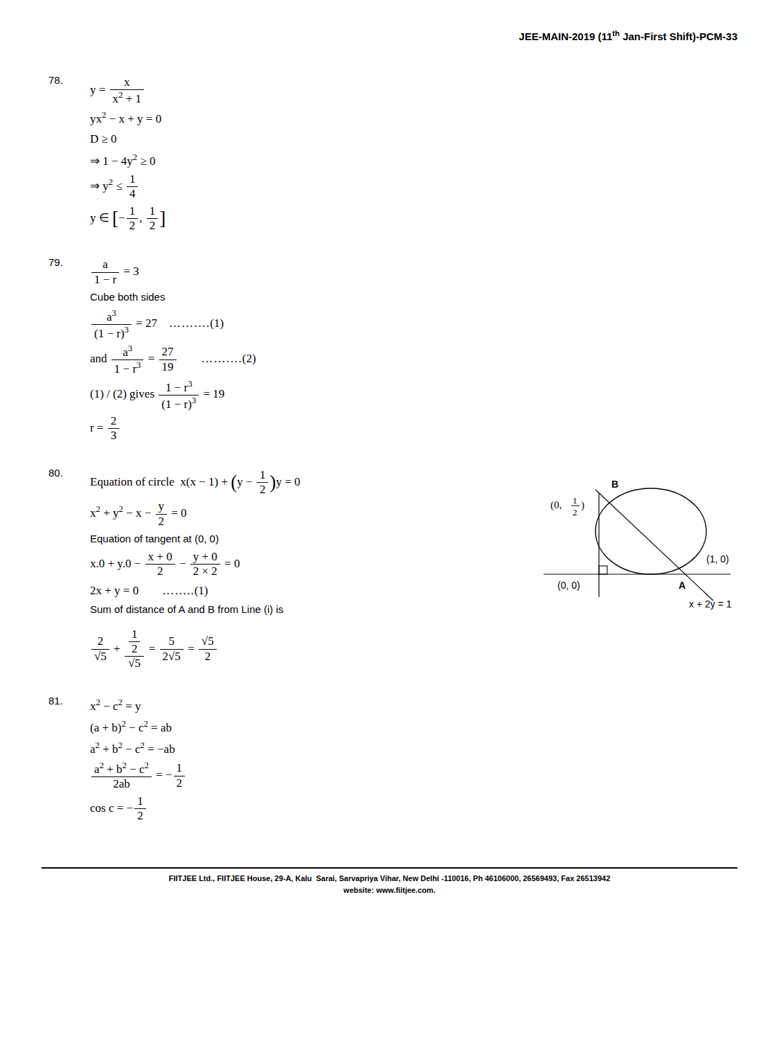JEE-MAIN-2019 (11th Jan-First Shift)-PCM-33
78.
y = xx2 + 1
yx2 − x + y = 0
D ≥ 0
⇒ 1 − 4y2 ≥ 0
⇒ y2 ≤ 14
y ∈ [−12, 12]
79.
a 1 − r = 3
Cube both sides
a3(1 − r)3 = 27 ……….(1)
and a31 − r3 = 2719 ……….(2)
(1) / (2) gives 1 − r3(1 − r)3 = 19
r = 23
80.
Equation of circle x(x − 1) + (y − 12) y = 0
x2 + y2 − x − y 2 = 0
Equation of tangent at (0, 0)
x.0 + y.0 − x + 02 − y + 02 × 2 = 0
2x + y = 0 ……..(1)
Sum of distance of A and B from Line (i) is
2√5 + 12√5 = 52√5 = √52
B (0, 1 2 ) (1, 0) (0, 0) A x + 2y = 1
81.
x2 − c2 = y
(a + b)2 − c2 = ab
a2 + b2 − c2 = −ab
a2 + b2 − c22ab = −12
cos c = −12
FIITJEE Ltd., FIITJEE House, 29-A, Kalu Sarai, Sarvapriya Vihar, New Delhi -110016, Ph 46106000, 26569493, Fax 26513942 website: www.fiitjee.com.